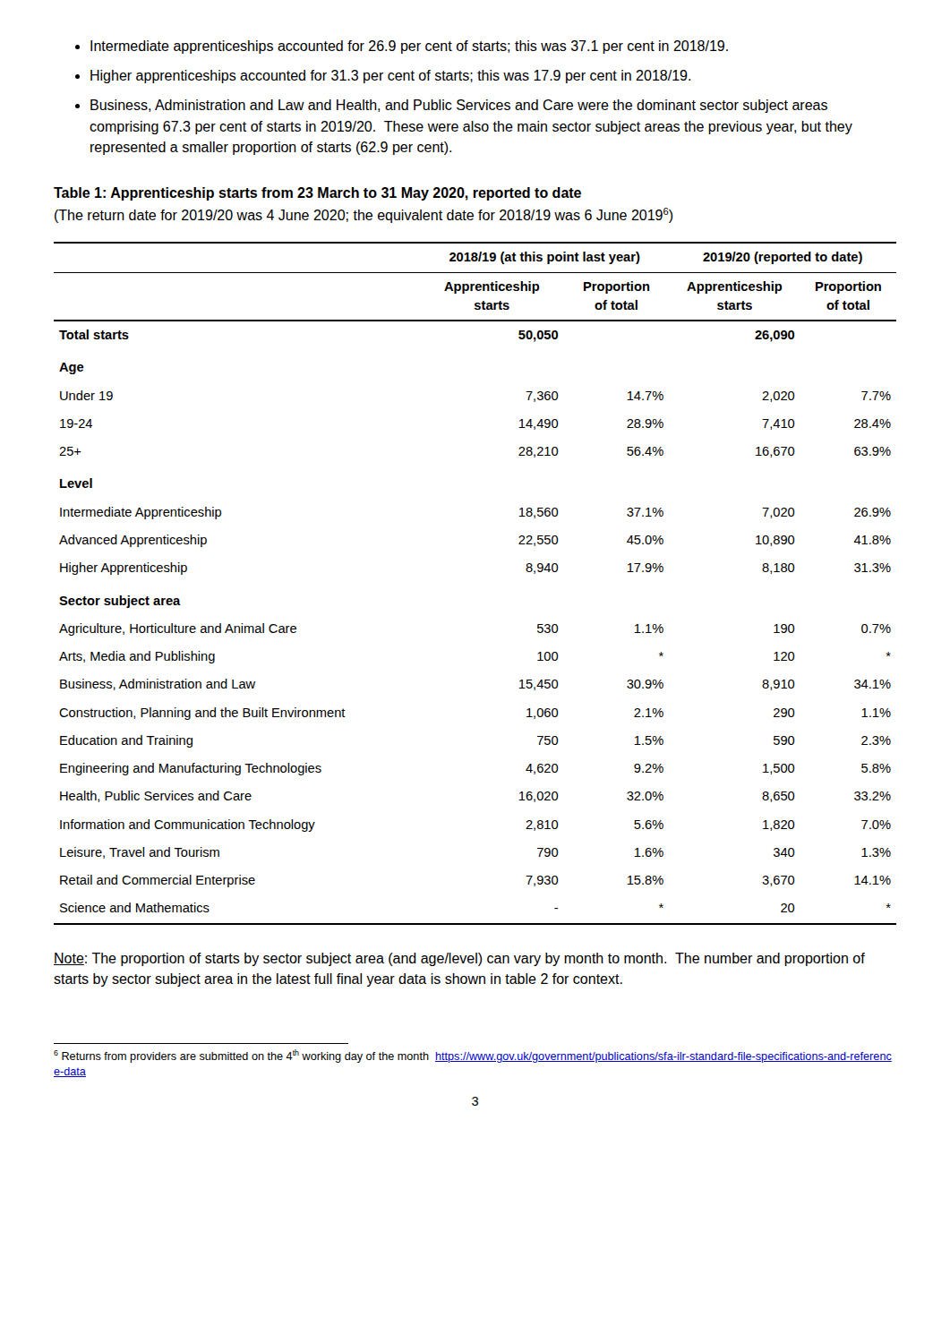Intermediate apprenticeships accounted for 26.9 per cent of starts; this was 37.1 per cent in 2018/19.
Higher apprenticeships accounted for 31.3 per cent of starts; this was 17.9 per cent in 2018/19.
Business, Administration and Law and Health, and Public Services and Care were the dominant sector subject areas comprising 67.3 per cent of starts in 2019/20. These were also the main sector subject areas the previous year, but they represented a smaller proportion of starts (62.9 per cent).
Table 1: Apprenticeship starts from 23 March to 31 May 2020, reported to date
(The return date for 2019/20 was 4 June 2020; the equivalent date for 2018/19 was 6 June 20196)
| | 2018/19 (at this point last year) | 2019/20 (reported to date) |
| --- | --- | --- |
| | Apprenticeship starts | Proportion of total | Apprenticeship starts | Proportion of total |
| Total starts | 50,050 | | 26,090 | |
| Age | | | | |
| Under 19 | 7,360 | 14.7% | 2,020 | 7.7% |
| 19-24 | 14,490 | 28.9% | 7,410 | 28.4% |
| 25+ | 28,210 | 56.4% | 16,670 | 63.9% |
| Level | | | | |
| Intermediate Apprenticeship | 18,560 | 37.1% | 7,020 | 26.9% |
| Advanced Apprenticeship | 22,550 | 45.0% | 10,890 | 41.8% |
| Higher Apprenticeship | 8,940 | 17.9% | 8,180 | 31.3% |
| Sector subject area | | | | |
| Agriculture, Horticulture and Animal Care | 530 | 1.1% | 190 | 0.7% |
| Arts, Media and Publishing | 100 | * | 120 | * |
| Business, Administration and Law | 15,450 | 30.9% | 8,910 | 34.1% |
| Construction, Planning and the Built Environment | 1,060 | 2.1% | 290 | 1.1% |
| Education and Training | 750 | 1.5% | 590 | 2.3% |
| Engineering and Manufacturing Technologies | 4,620 | 9.2% | 1,500 | 5.8% |
| Health, Public Services and Care | 16,020 | 32.0% | 8,650 | 33.2% |
| Information and Communication Technology | 2,810 | 5.6% | 1,820 | 7.0% |
| Leisure, Travel and Tourism | 790 | 1.6% | 340 | 1.3% |
| Retail and Commercial Enterprise | 7,930 | 15.8% | 3,670 | 14.1% |
| Science and Mathematics | - | * | 20 | * |
Note: The proportion of starts by sector subject area (and age/level) can vary by month to month. The number and proportion of starts by sector subject area in the latest full final year data is shown in table 2 for context.
6 Returns from providers are submitted on the 4th working day of the month https://www.gov.uk/government/publications/sfa-ilr-standard-file-specifications-and-reference-data
3